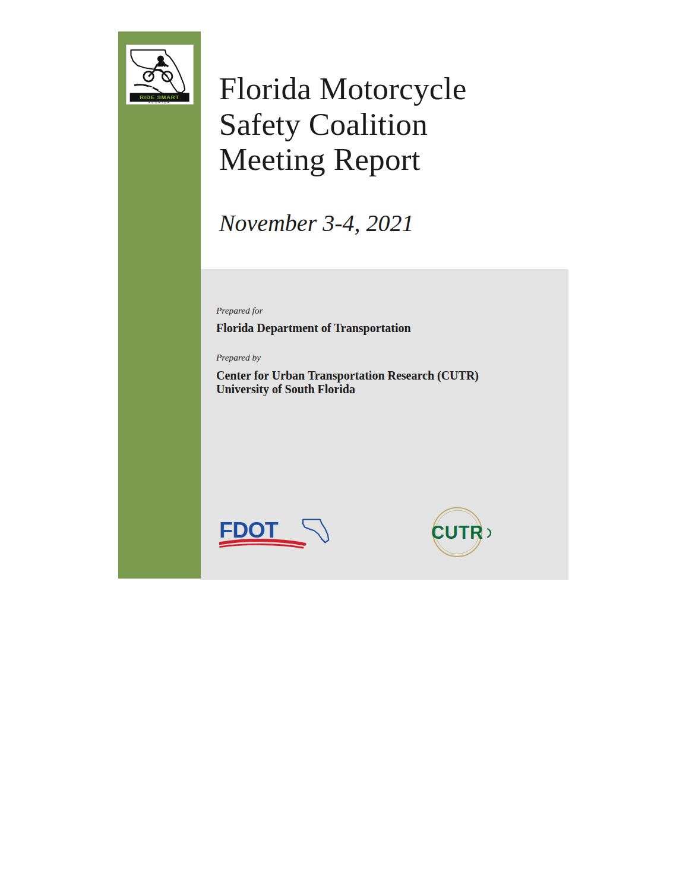RIDE SMART FLORIDA
Florida Motorcycle Safety Coalition Meeting Report
November 3-4, 2021
Prepared for
Florida Department of Transportation
Prepared by
Center for Urban Transportation Research (CUTR) University of South Florida
FDOT CUTR